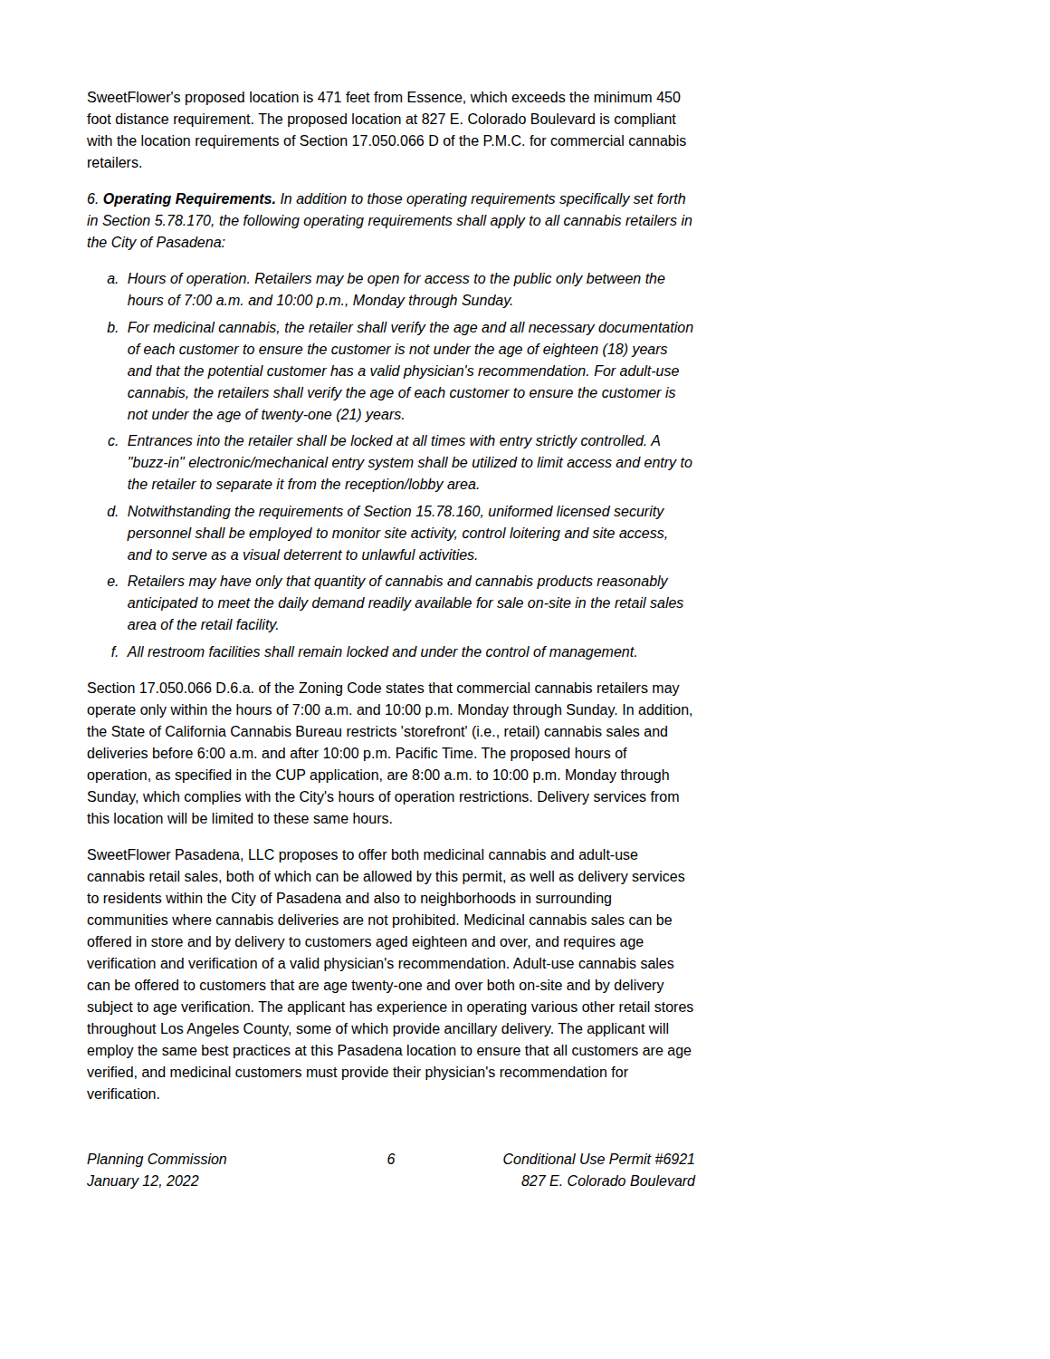SweetFlower's proposed location is 471 feet from Essence, which exceeds the minimum 450 foot distance requirement. The proposed location at 827 E. Colorado Boulevard is compliant with the location requirements of Section 17.050.066 D of the P.M.C. for commercial cannabis retailers.
6. Operating Requirements. In addition to those operating requirements specifically set forth in Section 5.78.170, the following operating requirements shall apply to all cannabis retailers in the City of Pasadena:
Hours of operation. Retailers may be open for access to the public only between the hours of 7:00 a.m. and 10:00 p.m., Monday through Sunday.
For medicinal cannabis, the retailer shall verify the age and all necessary documentation of each customer to ensure the customer is not under the age of eighteen (18) years and that the potential customer has a valid physician's recommendation. For adult-use cannabis, the retailers shall verify the age of each customer to ensure the customer is not under the age of twenty-one (21) years.
Entrances into the retailer shall be locked at all times with entry strictly controlled. A "buzz-in" electronic/mechanical entry system shall be utilized to limit access and entry to the retailer to separate it from the reception/lobby area.
Notwithstanding the requirements of Section 15.78.160, uniformed licensed security personnel shall be employed to monitor site activity, control loitering and site access, and to serve as a visual deterrent to unlawful activities.
Retailers may have only that quantity of cannabis and cannabis products reasonably anticipated to meet the daily demand readily available for sale on-site in the retail sales area of the retail facility.
All restroom facilities shall remain locked and under the control of management.
Section 17.050.066 D.6.a. of the Zoning Code states that commercial cannabis retailers may operate only within the hours of 7:00 a.m. and 10:00 p.m. Monday through Sunday. In addition, the State of California Cannabis Bureau restricts 'storefront' (i.e., retail) cannabis sales and deliveries before 6:00 a.m. and after 10:00 p.m. Pacific Time. The proposed hours of operation, as specified in the CUP application, are 8:00 a.m. to 10:00 p.m. Monday through Sunday, which complies with the City's hours of operation restrictions. Delivery services from this location will be limited to these same hours.
SweetFlower Pasadena, LLC proposes to offer both medicinal cannabis and adult-use cannabis retail sales, both of which can be allowed by this permit, as well as delivery services to residents within the City of Pasadena and also to neighborhoods in surrounding communities where cannabis deliveries are not prohibited. Medicinal cannabis sales can be offered in store and by delivery to customers aged eighteen and over, and requires age verification and verification of a valid physician's recommendation. Adult-use cannabis sales can be offered to customers that are age twenty-one and over both on-site and by delivery subject to age verification. The applicant has experience in operating various other retail stores throughout Los Angeles County, some of which provide ancillary delivery. The applicant will employ the same best practices at this Pasadena location to ensure that all customers are age verified, and medicinal customers must provide their physician's recommendation for verification.
| Planning Commission January 12, 2022 | 6 | Conditional Use Permit #6921 827 E. Colorado Boulevard |